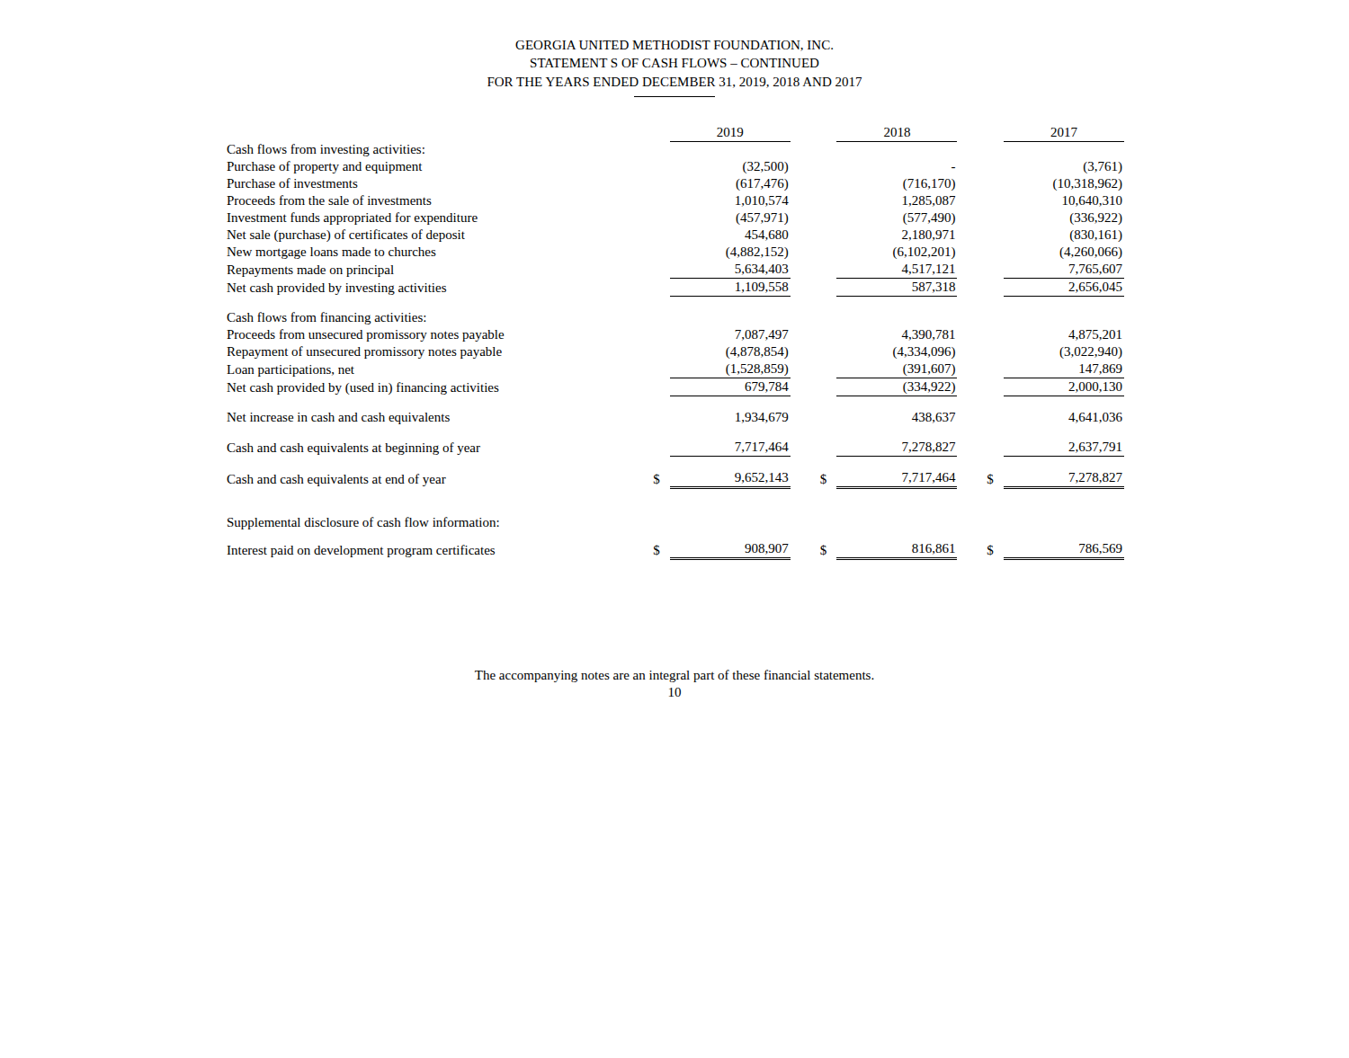GEORGIA UNITED METHODIST FOUNDATION, INC.
STATEMENT S OF CASH FLOWS – CONTINUED
FOR THE YEARS ENDED DECEMBER 31, 2019, 2018 AND 2017
| | | 2019 | | | 2018 | | | 2017 |
| Cash flows from investing activities: | | | | | | | | |
| Purchase of property and equipment | | (32,500) | | | - | | | (3,761) |
| Purchase of investments | | (617,476) | | | (716,170) | | | (10,318,962) |
| Proceeds from the sale of investments | | 1,010,574 | | | 1,285,087 | | | 10,640,310 |
| Investment funds appropriated for expenditure | | (457,971) | | | (577,490) | | | (336,922) |
| Net sale (purchase) of certificates of deposit | | 454,680 | | | 2,180,971 | | | (830,161) |
| New mortgage loans made to churches | | (4,882,152) | | | (6,102,201) | | | (4,260,066) |
| Repayments made on principal | | 5,634,403 | | | 4,517,121 | | | 7,765,607 |
| Net cash provided by investing activities | | 1,109,558 | | | 587,318 | | | 2,656,045 |
| Cash flows from financing activities: | | | | | | | | |
| Proceeds from unsecured promissory notes payable | | 7,087,497 | | | 4,390,781 | | | 4,875,201 |
| Repayment of unsecured promissory notes payable | | (4,878,854) | | | (4,334,096) | | | (3,022,940) |
| Loan participations, net | | (1,528,859) | | | (391,607) | | | 147,869 |
| Net cash provided by (used in) financing activities | | 679,784 | | | (334,922) | | | 2,000,130 |
| Net increase in cash and cash equivalents | | 1,934,679 | | | 438,637 | | | 4,641,036 |
| Cash and cash equivalents at beginning of year | | 7,717,464 | | | 7,278,827 | | | 2,637,791 |
| Cash and cash equivalents at end of year | $ | 9,652,143 | | $ | 7,717,464 | | $ | 7,278,827 |
| Supplemental disclosure of cash flow information: | | | | | | | | |
| Interest paid on development program certificates | $ | 908,907 | | $ | 816,861 | | $ | 786,569 |
The accompanying notes are an integral part of these financial statements.
10